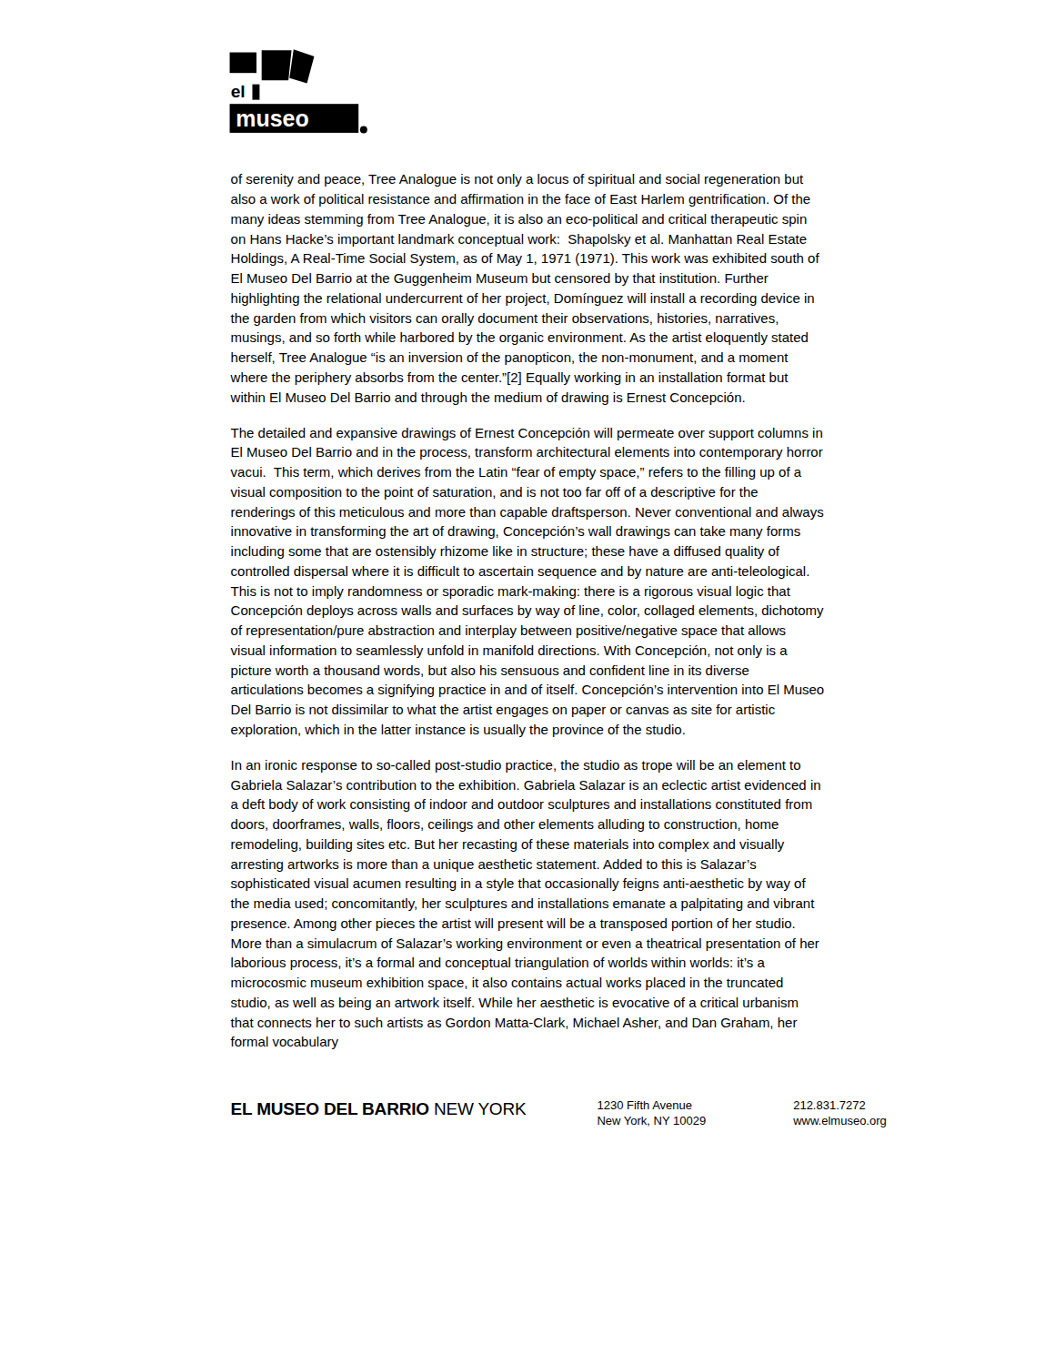el museo
of serenity and peace, Tree Analogue is not only a locus of spiritual and social regeneration but also a work of political resistance and affirmation in the face of East Harlem gentrification. Of the many ideas stemming from Tree Analogue, it is also an eco-political and critical therapeutic spin on Hans Hacke’s important landmark conceptual work: Shapolsky et al. Manhattan Real Estate Holdings, A Real-Time Social System, as of May 1, 1971 (1971). This work was exhibited south of El Museo Del Barrio at the Guggenheim Museum but censored by that institution. Further highlighting the relational undercurrent of her project, Domínguez will install a recording device in the garden from which visitors can orally document their observations, histories, narratives, musings, and so forth while harbored by the organic environment. As the artist eloquently stated herself, Tree Analogue “is an inversion of the panopticon, the non-monument, and a moment where the periphery absorbs from the center.”[2] Equally working in an installation format but within El Museo Del Barrio and through the medium of drawing is Ernest Concepción.
The detailed and expansive drawings of Ernest Concepción will permeate over support columns in El Museo Del Barrio and in the process, transform architectural elements into contemporary horror vacui. This term, which derives from the Latin “fear of empty space,” refers to the filling up of a visual composition to the point of saturation, and is not too far off of a descriptive for the renderings of this meticulous and more than capable draftsperson. Never conventional and always innovative in transforming the art of drawing, Concepción’s wall drawings can take many forms including some that are ostensibly rhizome like in structure; these have a diffused quality of controlled dispersal where it is difficult to ascertain sequence and by nature are anti-teleological. This is not to imply randomness or sporadic mark-making: there is a rigorous visual logic that Concepción deploys across walls and surfaces by way of line, color, collaged elements, dichotomy of representation/pure abstraction and interplay between positive/negative space that allows visual information to seamlessly unfold in manifold directions. With Concepción, not only is a picture worth a thousand words, but also his sensuous and confident line in its diverse articulations becomes a signifying practice in and of itself. Concepción’s intervention into El Museo Del Barrio is not dissimilar to what the artist engages on paper or canvas as site for artistic exploration, which in the latter instance is usually the province of the studio.
In an ironic response to so-called post-studio practice, the studio as trope will be an element to Gabriela Salazar’s contribution to the exhibition. Gabriela Salazar is an eclectic artist evidenced in a deft body of work consisting of indoor and outdoor sculptures and installations constituted from doors, doorframes, walls, floors, ceilings and other elements alluding to construction, home remodeling, building sites etc. But her recasting of these materials into complex and visually arresting artworks is more than a unique aesthetic statement. Added to this is Salazar’s sophisticated visual acumen resulting in a style that occasionally feigns anti-aesthetic by way of the media used; concomitantly, her sculptures and installations emanate a palpitating and vibrant presence. Among other pieces the artist will present will be a transposed portion of her studio. More than a simulacrum of Salazar’s working environment or even a theatrical presentation of her laborious process, it’s a formal and conceptual triangulation of worlds within worlds: it’s a microcosmic museum exhibition space, it also contains actual works placed in the truncated studio, as well as being an artwork itself. While her aesthetic is evocative of a critical urbanism that connects her to such artists as Gordon Matta-Clark, Michael Asher, and Dan Graham, her formal vocabulary
EL MUSEO DEL BARRIO NEW YORK
1230 Fifth Avenue
New York, NY 10029
212.831.7272
www.elmuseo.org